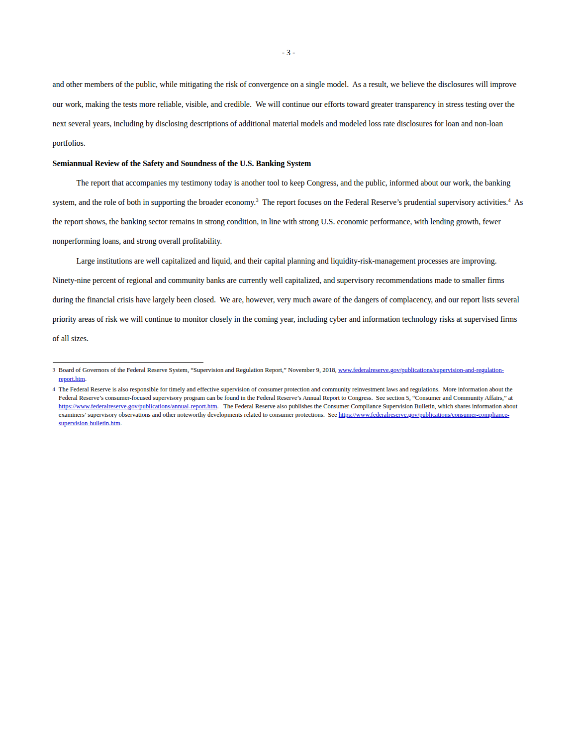- 3 -
and other members of the public, while mitigating the risk of convergence on a single model. As a result, we believe the disclosures will improve our work, making the tests more reliable, visible, and credible. We will continue our efforts toward greater transparency in stress testing over the next several years, including by disclosing descriptions of additional material models and modeled loss rate disclosures for loan and non-loan portfolios.
Semiannual Review of the Safety and Soundness of the U.S. Banking System
The report that accompanies my testimony today is another tool to keep Congress, and the public, informed about our work, the banking system, and the role of both in supporting the broader economy.3 The report focuses on the Federal Reserve’s prudential supervisory activities.4 As the report shows, the banking sector remains in strong condition, in line with strong U.S. economic performance, with lending growth, fewer nonperforming loans, and strong overall profitability.
Large institutions are well capitalized and liquid, and their capital planning and liquidity-risk-management processes are improving. Ninety-nine percent of regional and community banks are currently well capitalized, and supervisory recommendations made to smaller firms during the financial crisis have largely been closed. We are, however, very much aware of the dangers of complacency, and our report lists several priority areas of risk we will continue to monitor closely in the coming year, including cyber and information technology risks at supervised firms of all sizes.
3
Board of Governors of the Federal Reserve System, “Supervision and Regulation Report,” November 9, 2018, www.federalreserve.gov/publications/supervision-and-regulation-report.htm.
4
The Federal Reserve is also responsible for timely and effective supervision of consumer protection and community reinvestment laws and regulations. More information about the Federal Reserve’s consumer-focused supervisory program can be found in the Federal Reserve’s Annual Report to Congress. See section 5, “Consumer and Community Affairs,” at https://www.federalreserve.gov/publications/annual-report.htm. The Federal Reserve also publishes the Consumer Compliance Supervision Bulletin, which shares information about examiners’ supervisory observations and other noteworthy developments related to consumer protections. See https://www.federalreserve.gov/publications/consumer-compliance-supervision-bulletin.htm.